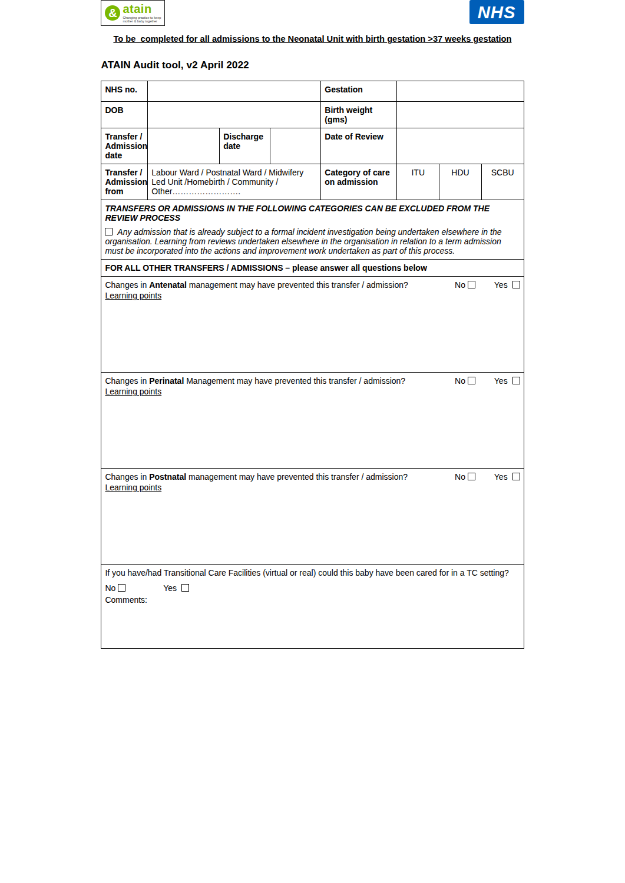& atain Changing practice to keep
mother & baby together
NHS
To be completed for all admissions to the Neonatal Unit with birth gestation >37 weeks gestation
ATAIN Audit tool, v2 April 2022
| NHS no. | | Gestation | |
| DOB | | Birth weight (gms) | |
| Transfer / Admission date | | Discharge date | | Date of Review | |
| Transfer / Admission from | Labour Ward / Postnatal Ward / Midwifery Led Unit /Homebirth / Community / Other……………………. | Category of care on admission | ITU | HDU | SCBU |
| TRANSFERS OR ADMISSIONS IN THE FOLLOWING CATEGORIES CAN BE EXCLUDED FROM THE REVIEW PROCESS Any admission that is already subject to a formal incident investigation being undertaken elsewhere in the organisation. Learning from reviews undertaken elsewhere in the organisation in relation to a term admission must be incorporated into the actions and improvement work undertaken as part of this process. |
| FOR ALL OTHER TRANSFERS / ADMISSIONS – please answer all questions below |
| Changes in Antenatal management may have prevented this transfer / admission? No Yes Learning points |
| Changes in Perinatal Management may have prevented this transfer / admission? No Yes Learning points |
| Changes in Postnatal management may have prevented this transfer / admission? No Yes Learning points |
| If you have/had Transitional Care Facilities (virtual or real) could this baby have been cared for in a TC setting? No Yes Comments: |